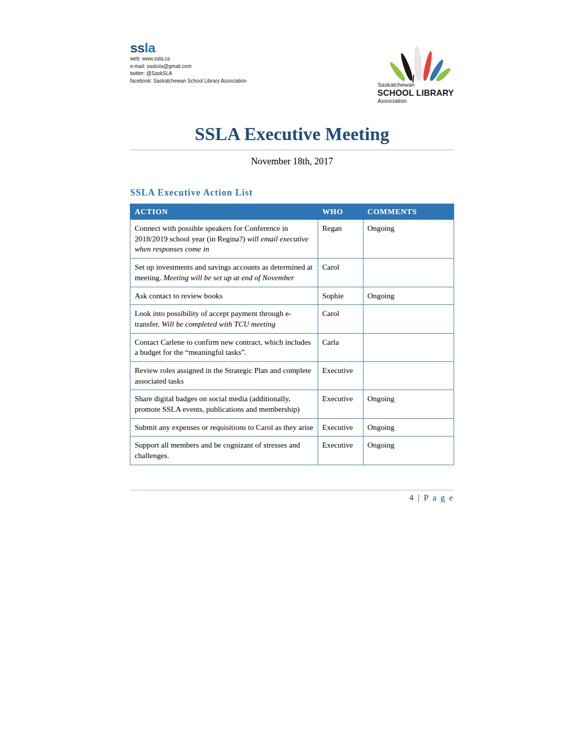ss la
web: www.ssla.ca
e-mail: sasksla@gmail.com
twitter: @SaskSLA
facebook: Saskatchewan School Library Association
Saskatchewan
SCHOOL LIBRARY
Association
SSLA Executive Meeting
November 18th, 2017
SSLA Executive Action List
| ACTION | WHO | COMMENTS |
| --- | --- | --- |
| Connect with possible speakers for Conference in 2018/2019 school year (in Regina?) will email executive when responses come in | Regan | Ongoing |
| Set up investments and savings accounts as determined at meeting. Meeting will be set up at end of November | Carol | |
| Ask contact to review books | Sophie | Ongoing |
| Look into possibility of accept payment through e-transfer. Will be completed with TCU meeting | Carol | |
| Contact Carlene to confirm new contract, which includes a budget for the “meaningful tasks”. | Carla | |
| Review roles assigned in the Strategic Plan and complete associated tasks | Executive | |
| Share digital badges on social media (additionally, promote SSLA events, publications and membership) | Executive | Ongoing |
| Submit any expenses or requisitions to Carol as they arise | Executive | Ongoing |
| Support all members and be cognizant of stresses and challenges. | Executive | Ongoing |
4 | P a g e